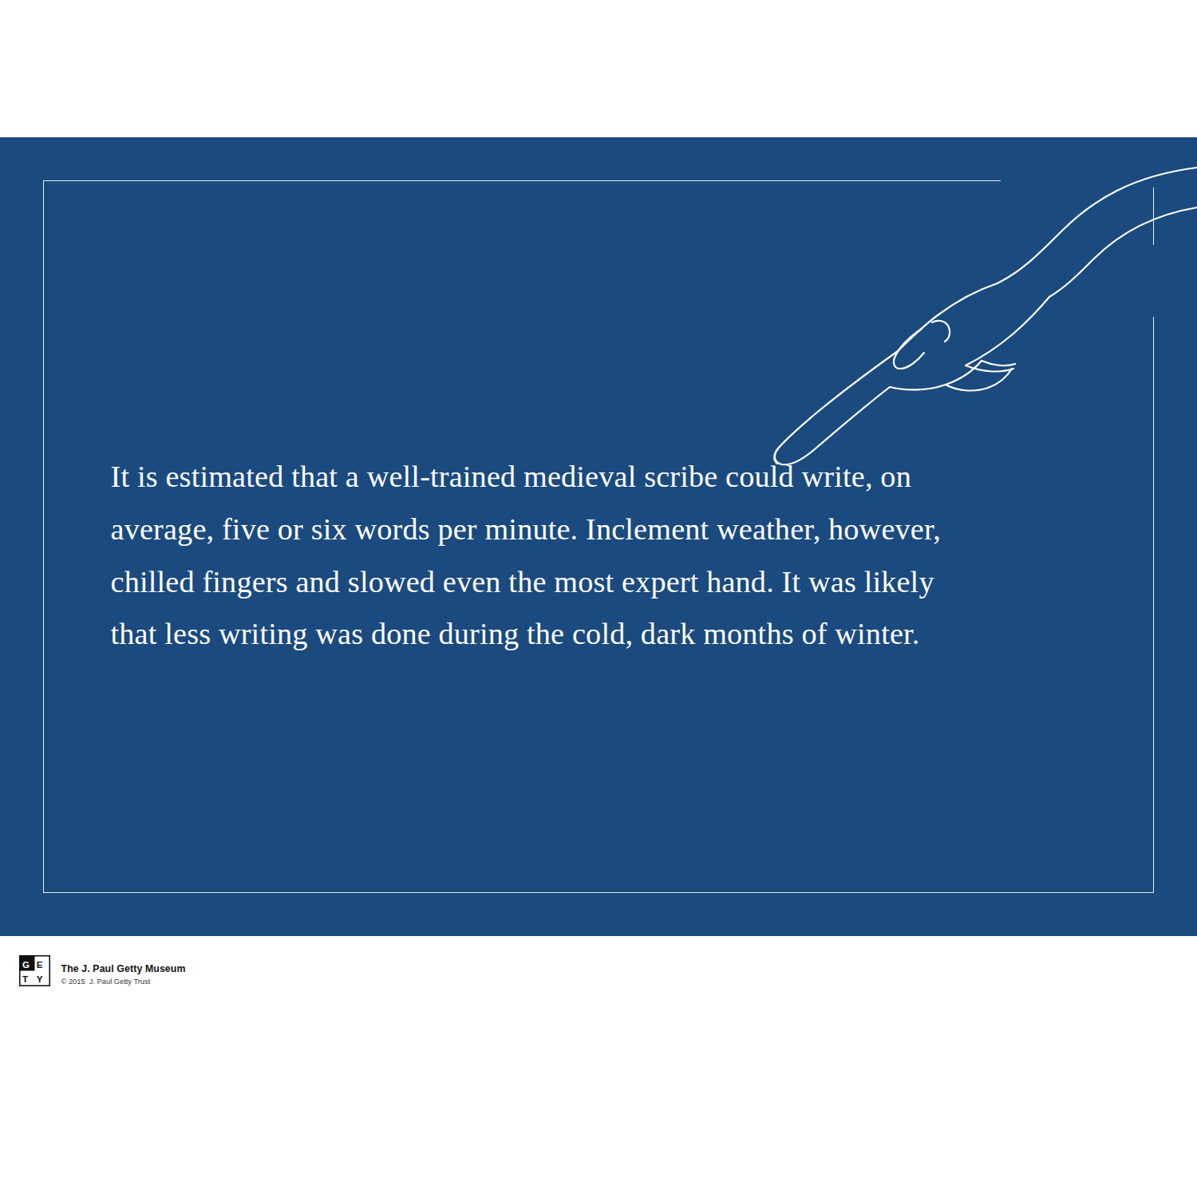It is estimated that a well-trained medieval scribe could write, on average, five or six words per minute. Inclement weather, however, chilled fingers and slowed even the most expert hand. It was likely that less writing was done during the cold, dark months of winter.
G E T Y
The J. Paul Getty Museum © 2015 J. Paul Getty Trust